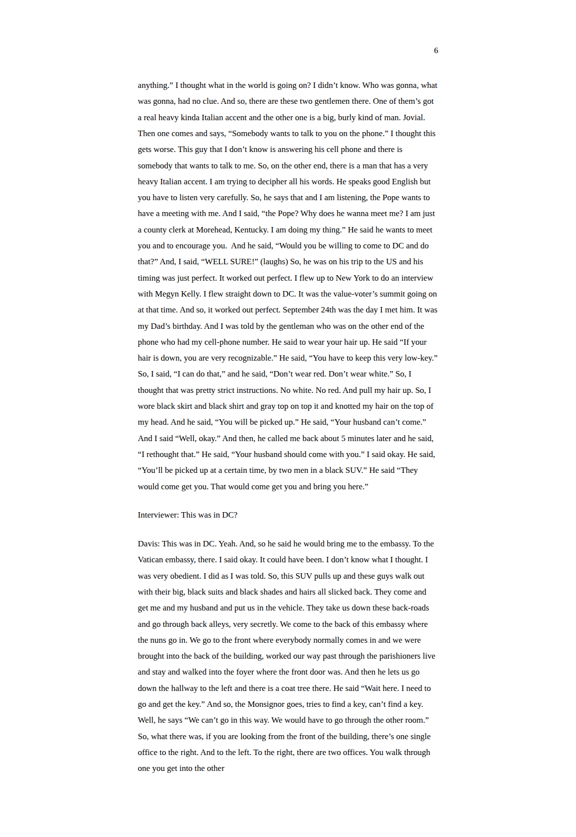6
anything.” I thought what in the world is going on? I didn’t know. Who was gonna, what was gonna, had no clue. And so, there are these two gentlemen there. One of them’s got a real heavy kinda Italian accent and the other one is a big, burly kind of man. Jovial. Then one comes and says, “Somebody wants to talk to you on the phone.” I thought this gets worse. This guy that I don’t know is answering his cell phone and there is somebody that wants to talk to me. So, on the other end, there is a man that has a very heavy Italian accent. I am trying to decipher all his words. He speaks good English but you have to listen very carefully. So, he says that and I am listening, the Pope wants to have a meeting with me. And I said, “the Pope? Why does he wanna meet me? I am just a county clerk at Morehead, Kentucky. I am doing my thing.” He said he wants to meet you and to encourage you. And he said, “Would you be willing to come to DC and do that?” And, I said, “WELL SURE!” (laughs) So, he was on his trip to the US and his timing was just perfect. It worked out perfect. I flew up to New York to do an interview with Megyn Kelly. I flew straight down to DC. It was the value-voter’s summit going on at that time. And so, it worked out perfect. September 24th was the day I met him. It was my Dad’s birthday. And I was told by the gentleman who was on the other end of the phone who had my cell-phone number. He said to wear your hair up. He said “If your hair is down, you are very recognizable.” He said, “You have to keep this very low-key.” So, I said, “I can do that,” and he said, “Don’t wear red. Don’t wear white.” So, I thought that was pretty strict instructions. No white. No red. And pull my hair up. So, I wore black skirt and black shirt and gray top on top it and knotted my hair on the top of my head. And he said, “You will be picked up.” He said, “Your husband can’t come.” And I said “Well, okay.” And then, he called me back about 5 minutes later and he said, “I rethought that.” He said, “Your husband should come with you.” I said okay. He said, “You’ll be picked up at a certain time, by two men in a black SUV.” He said “They would come get you. That would come get you and bring you here.”
Interviewer: This was in DC?
Davis: This was in DC. Yeah. And, so he said he would bring me to the embassy. To the Vatican embassy, there. I said okay. It could have been. I don’t know what I thought. I was very obedient. I did as I was told. So, this SUV pulls up and these guys walk out with their big, black suits and black shades and hairs all slicked back. They come and get me and my husband and put us in the vehicle. They take us down these back-roads and go through back alleys, very secretly. We come to the back of this embassy where the nuns go in. We go to the front where everybody normally comes in and we were brought into the back of the building, worked our way past through the parishioners live and stay and walked into the foyer where the front door was. And then he lets us go down the hallway to the left and there is a coat tree there. He said “Wait here. I need to go and get the key.” And so, the Monsignor goes, tries to find a key, can’t find a key. Well, he says “We can’t go in this way. We would have to go through the other room.” So, what there was, if you are looking from the front of the building, there’s one single office to the right. And to the left. To the right, there are two offices. You walk through one you get into the other